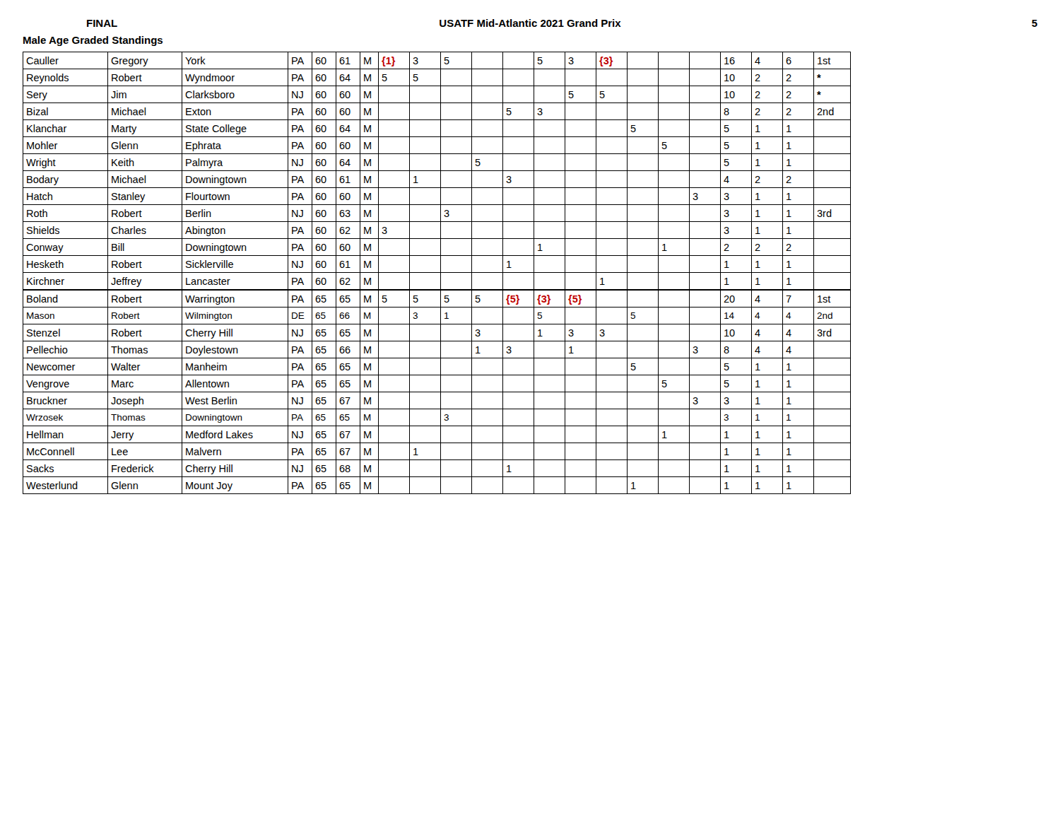FINAL USATF Mid-Atlantic 2021 Grand Prix 5
Male Age Graded Standings
| Cauller | Gregory | York | PA | 60 | 61 | M | {1} | 3 | 5 | | | 5 | 3 | {3} | | | | 16 | 4 | 6 | 1st |
| Reynolds | Robert | Wyndmoor | PA | 60 | 64 | M | 5 | 5 | | | | | | | | | | 10 | 2 | 2 | * |
| Sery | Jim | Clarksboro | NJ | 60 | 60 | M | | | | | | | 5 | 5 | | | | 10 | 2 | 2 | * |
| Bizal | Michael | Exton | PA | 60 | 60 | M | | | | | 5 | 3 | | | | | | 8 | 2 | 2 | 2nd |
| Klanchar | Marty | State College | PA | 60 | 64 | M | | | | | | | | | 5 | | | 5 | 1 | 1 | |
| Mohler | Glenn | Ephrata | PA | 60 | 60 | M | | | | | | | | | | 5 | | 5 | 1 | 1 | |
| Wright | Keith | Palmyra | NJ | 60 | 64 | M | | | | 5 | | | | | | | | 5 | 1 | 1 | |
| Bodary | Michael | Downingtown | PA | 60 | 61 | M | | 1 | | | 3 | | | | | | | 4 | 2 | 2 | |
| Hatch | Stanley | Flourtown | PA | 60 | 60 | M | | | | | | | | | | | 3 | 3 | 1 | 1 | |
| Roth | Robert | Berlin | NJ | 60 | 63 | M | | | 3 | | | | | | | | | 3 | 1 | 1 | 3rd |
| Shields | Charles | Abington | PA | 60 | 62 | M | 3 | | | | | | | | | | | 3 | 1 | 1 | |
| Conway | Bill | Downingtown | PA | 60 | 60 | M | | | | | | 1 | | | | 1 | | 2 | 2 | 2 | |
| Hesketh | Robert | Sicklerville | NJ | 60 | 61 | M | | | | | 1 | | | | | | | 1 | 1 | 1 | |
| Kirchner | Jeffrey | Lancaster | PA | 60 | 62 | M | | | | | | | | 1 | | | | 1 | 1 | 1 | |
| Boland | Robert | Warrington | PA | 65 | 65 | M | 5 | 5 | 5 | 5 | {5} | {3} | {5} | | | | | 20 | 4 | 7 | 1st |
| Mason | Robert | Wilmington | DE | 65 | 66 | M | | 3 | 1 | | | 5 | | | 5 | | | 14 | 4 | 4 | 2nd |
| Stenzel | Robert | Cherry Hill | NJ | 65 | 65 | M | | | | 3 | | 1 | 3 | 3 | | | | 10 | 4 | 4 | 3rd |
| Pellechio | Thomas | Doylestown | PA | 65 | 66 | M | | | | 1 | 3 | | 1 | | | | 3 | 8 | 4 | 4 | |
| Newcomer | Walter | Manheim | PA | 65 | 65 | M | | | | | | | | | 5 | | | 5 | 1 | 1 | |
| Vengrove | Marc | Allentown | PA | 65 | 65 | M | | | | | | | | | | 5 | | 5 | 1 | 1 | |
| Bruckner | Joseph | West Berlin | NJ | 65 | 67 | M | | | | | | | | | | | 3 | 3 | 1 | 1 | |
| Wrzosek | Thomas | Downingtown | PA | 65 | 65 | M | | | 3 | | | | | | | | | 3 | 1 | 1 | |
| Hellman | Jerry | Medford Lakes | NJ | 65 | 67 | M | | | | | | | | | | 1 | | 1 | 1 | 1 | |
| McConnell | Lee | Malvern | PA | 65 | 67 | M | | 1 | | | | | | | | | | 1 | 1 | 1 | |
| Sacks | Frederick | Cherry Hill | NJ | 65 | 68 | M | | | | | 1 | | | | | | | 1 | 1 | 1 | |
| Westerlund | Glenn | Mount Joy | PA | 65 | 65 | M | | | | | | | | | 1 | | | 1 | 1 | 1 | |